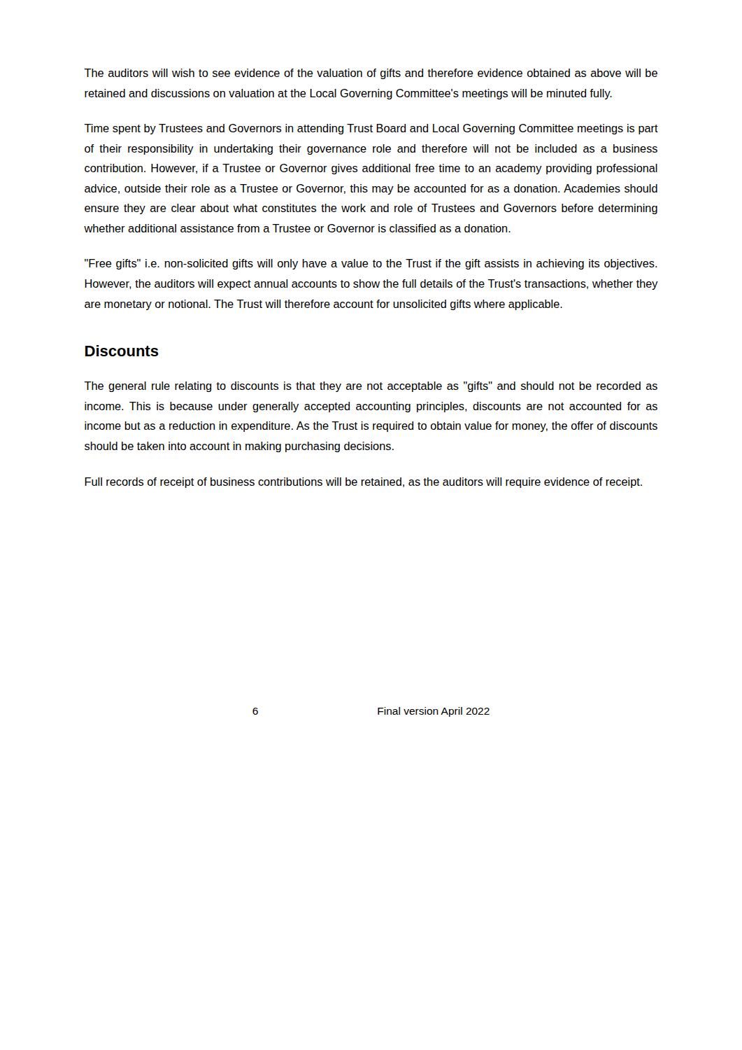The auditors will wish to see evidence of the valuation of gifts and therefore evidence obtained as above will be retained and discussions on valuation at the Local Governing Committee's meetings will be minuted fully.
Time spent by Trustees and Governors in attending Trust Board and Local Governing Committee meetings is part of their responsibility in undertaking their governance role and therefore will not be included as a business contribution. However, if a Trustee or Governor gives additional free time to an academy providing professional advice, outside their role as a Trustee or Governor, this may be accounted for as a donation. Academies should ensure they are clear about what constitutes the work and role of Trustees and Governors before determining whether additional assistance from a Trustee or Governor is classified as a donation.
"Free gifts" i.e. non-solicited gifts will only have a value to the Trust if the gift assists in achieving its objectives. However, the auditors will expect annual accounts to show the full details of the Trust's transactions, whether they are monetary or notional. The Trust will therefore account for unsolicited gifts where applicable.
Discounts
The general rule relating to discounts is that they are not acceptable as "gifts" and should not be recorded as income. This is because under generally accepted accounting principles, discounts are not accounted for as income but as a reduction in expenditure. As the Trust is required to obtain value for money, the offer of discounts should be taken into account in making purchasing decisions.
Full records of receipt of business contributions will be retained, as the auditors will require evidence of receipt.
6 Final version April 2022